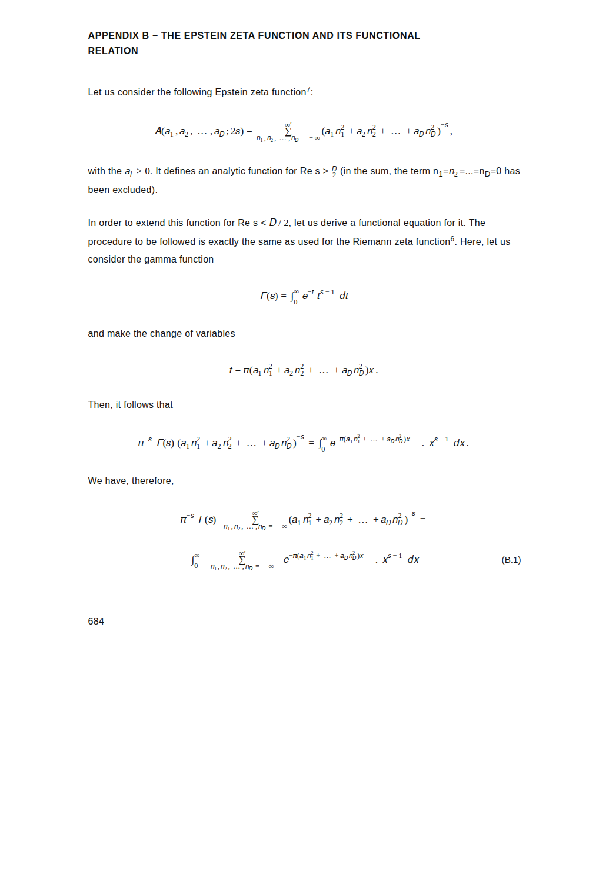APPENDIX B − THE EPSTEIN ZETA FUNCTION AND ITS FUNCTIONAL
RELATION
Let us consider the following Epstein zeta function7:
A ( a1 , a2 , … , aD ; 2s ) = ∑ n1, n2, …, nD =−∞ ∞′ ( a1n12 + a2n22 +…+ aDnD2 ) −s ,
with the ai>0. It defines an analytic function for Re s > D2 (in the sum, the term n1=n2=...=nD=0 has been excluded).
In order to extend this function for Re s < D/2, let us derive a functional equation for it. The procedure to be followed is exactly the same as used for the Riemann zeta function6. Here, let us consider the gamma function
Γ(s) = ∫ 0 ∞ e−t ts−1 dt
and make the change of variables
t = π ( a1n12 + a2n22 +…+ aDnD2 ) x .
Then, it follows that
π−s Γ(s) ( a1n12 + a2n22 +…+ aDnD2 ) −s = ∫ 0 ∞ e −π ( a1n12 +…+ aDnD2 ) x . xs−1 dx .
We have, therefore,
π−s Γ(s) ∑ n1, n2, …, nD =−∞ ∞′ ( a1n12 + a2n22 +…+ aDnD2 ) −s =
∫ 0 ∞ ∑ n1, n2, …, nD =−∞ ∞′ e −π ( a1n12 +…+ aDnD2 ) x . xs−1 dx (B.1)
684